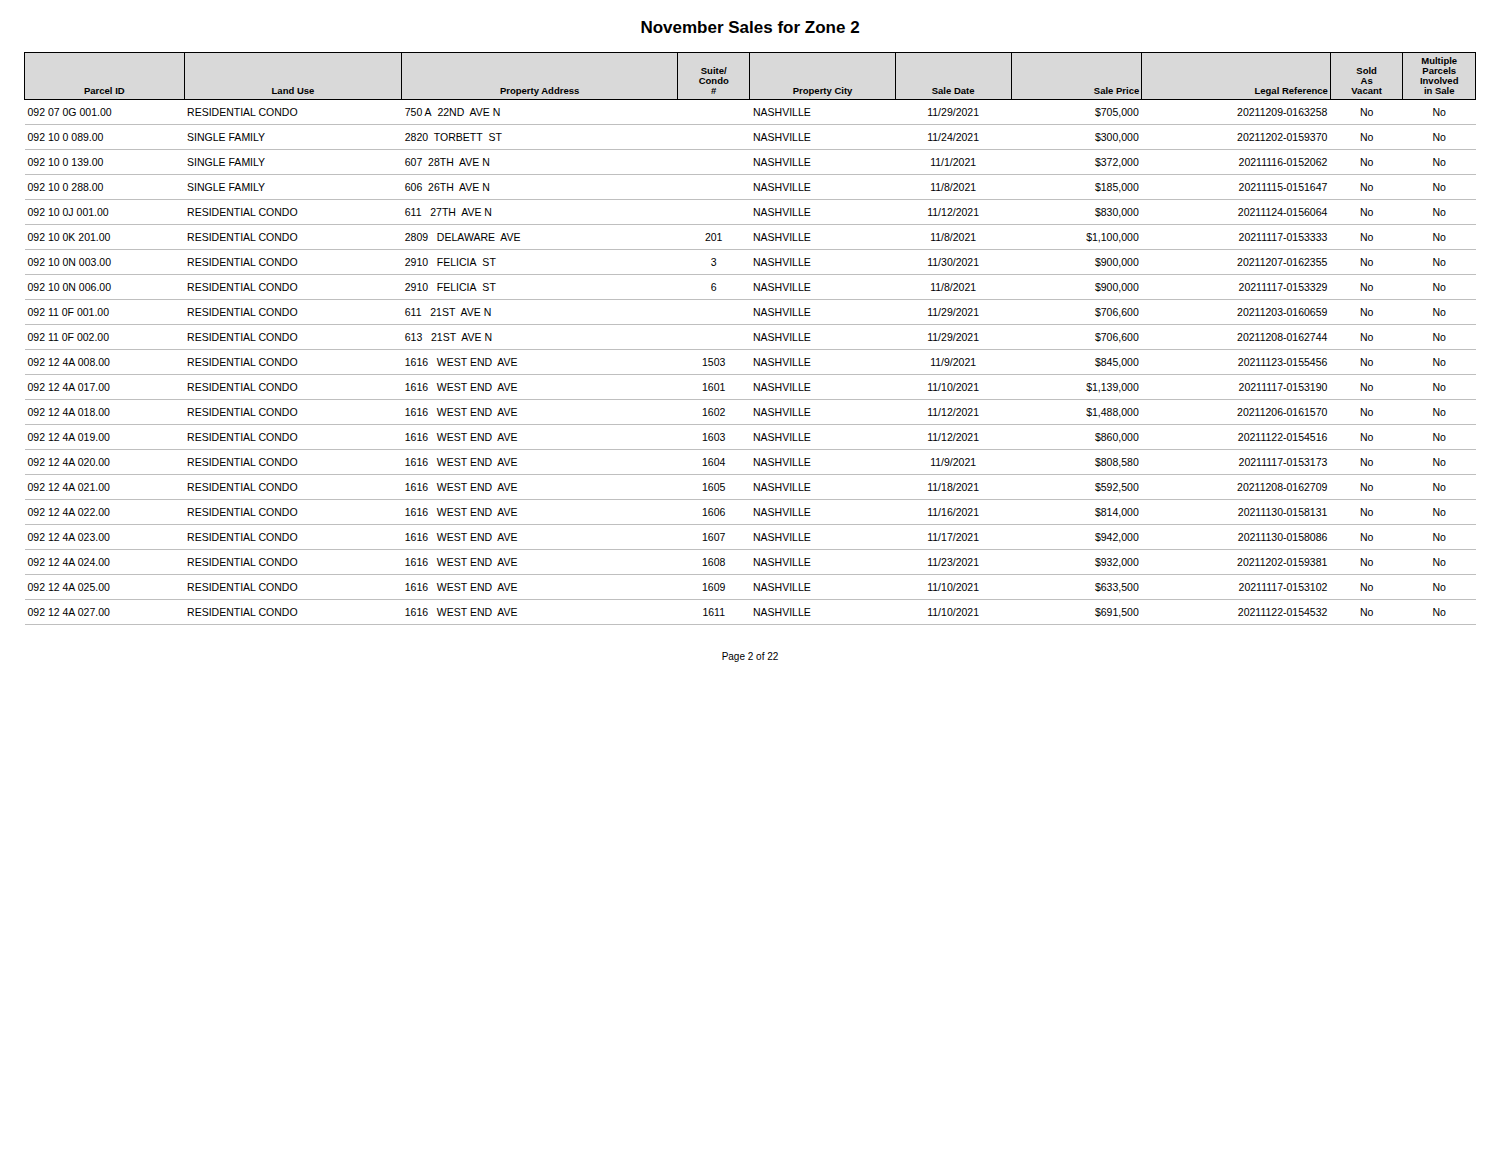November Sales for Zone 2
| Parcel ID | Land Use | Property Address | Suite/ Condo # | Property City | Sale Date | Sale Price | Legal Reference | Sold As Vacant | Multiple Parcels Involved in Sale |
| --- | --- | --- | --- | --- | --- | --- | --- | --- | --- |
| 092 07 0G 001.00 | RESIDENTIAL CONDO | 750 A 22ND AVE N | | NASHVILLE | 11/29/2021 | $705,000 | 20211209-0163258 | No | No |
| 092 10 0 089.00 | SINGLE FAMILY | 2820 TORBETT ST | | NASHVILLE | 11/24/2021 | $300,000 | 20211202-0159370 | No | No |
| 092 10 0 139.00 | SINGLE FAMILY | 607 28TH AVE N | | NASHVILLE | 11/1/2021 | $372,000 | 20211116-0152062 | No | No |
| 092 10 0 288.00 | SINGLE FAMILY | 606 26TH AVE N | | NASHVILLE | 11/8/2021 | $185,000 | 20211115-0151647 | No | No |
| 092 10 0J 001.00 | RESIDENTIAL CONDO | 611 27TH AVE N | | NASHVILLE | 11/12/2021 | $830,000 | 20211124-0156064 | No | No |
| 092 10 0K 201.00 | RESIDENTIAL CONDO | 2809 DELAWARE AVE | 201 | NASHVILLE | 11/8/2021 | $1,100,000 | 20211117-0153333 | No | No |
| 092 10 0N 003.00 | RESIDENTIAL CONDO | 2910 FELICIA ST | 3 | NASHVILLE | 11/30/2021 | $900,000 | 20211207-0162355 | No | No |
| 092 10 0N 006.00 | RESIDENTIAL CONDO | 2910 FELICIA ST | 6 | NASHVILLE | 11/8/2021 | $900,000 | 20211117-0153329 | No | No |
| 092 11 0F 001.00 | RESIDENTIAL CONDO | 611 21ST AVE N | | NASHVILLE | 11/29/2021 | $706,600 | 20211203-0160659 | No | No |
| 092 11 0F 002.00 | RESIDENTIAL CONDO | 613 21ST AVE N | | NASHVILLE | 11/29/2021 | $706,600 | 20211208-0162744 | No | No |
| 092 12 4A 008.00 | RESIDENTIAL CONDO | 1616 WEST END AVE | 1503 | NASHVILLE | 11/9/2021 | $845,000 | 20211123-0155456 | No | No |
| 092 12 4A 017.00 | RESIDENTIAL CONDO | 1616 WEST END AVE | 1601 | NASHVILLE | 11/10/2021 | $1,139,000 | 20211117-0153190 | No | No |
| 092 12 4A 018.00 | RESIDENTIAL CONDO | 1616 WEST END AVE | 1602 | NASHVILLE | 11/12/2021 | $1,488,000 | 20211206-0161570 | No | No |
| 092 12 4A 019.00 | RESIDENTIAL CONDO | 1616 WEST END AVE | 1603 | NASHVILLE | 11/12/2021 | $860,000 | 20211122-0154516 | No | No |
| 092 12 4A 020.00 | RESIDENTIAL CONDO | 1616 WEST END AVE | 1604 | NASHVILLE | 11/9/2021 | $808,580 | 20211117-0153173 | No | No |
| 092 12 4A 021.00 | RESIDENTIAL CONDO | 1616 WEST END AVE | 1605 | NASHVILLE | 11/18/2021 | $592,500 | 20211208-0162709 | No | No |
| 092 12 4A 022.00 | RESIDENTIAL CONDO | 1616 WEST END AVE | 1606 | NASHVILLE | 11/16/2021 | $814,000 | 20211130-0158131 | No | No |
| 092 12 4A 023.00 | RESIDENTIAL CONDO | 1616 WEST END AVE | 1607 | NASHVILLE | 11/17/2021 | $942,000 | 20211130-0158086 | No | No |
| 092 12 4A 024.00 | RESIDENTIAL CONDO | 1616 WEST END AVE | 1608 | NASHVILLE | 11/23/2021 | $932,000 | 20211202-0159381 | No | No |
| 092 12 4A 025.00 | RESIDENTIAL CONDO | 1616 WEST END AVE | 1609 | NASHVILLE | 11/10/2021 | $633,500 | 20211117-0153102 | No | No |
| 092 12 4A 027.00 | RESIDENTIAL CONDO | 1616 WEST END AVE | 1611 | NASHVILLE | 11/10/2021 | $691,500 | 20211122-0154532 | No | No |
Page 2 of 22